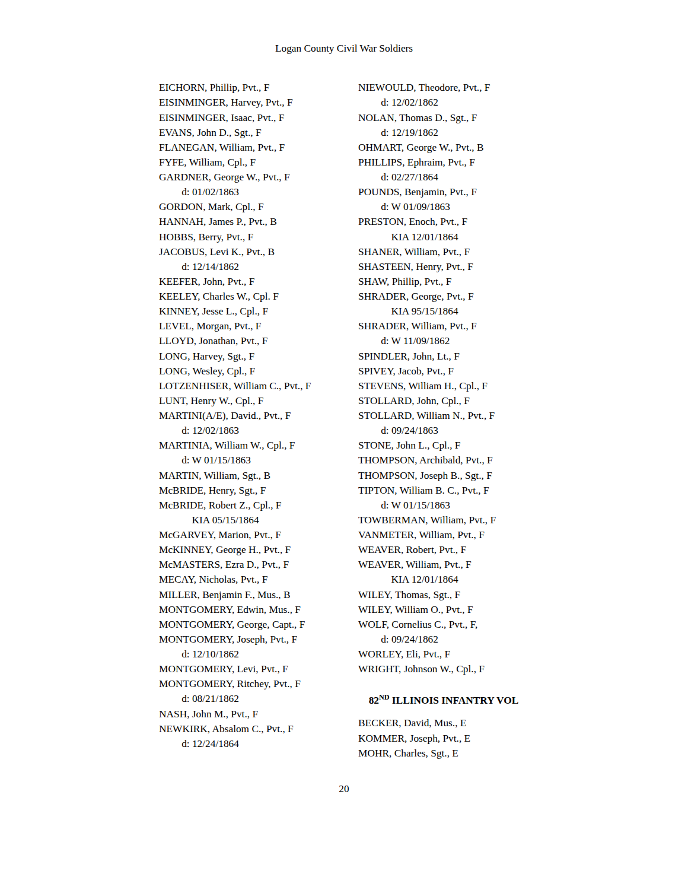Logan County Civil War Soldiers
EICHORN, Phillip, Pvt., F
EISINMINGER, Harvey, Pvt., F
EISINMINGER, Isaac, Pvt., F
EVANS, John D., Sgt., F
FLANEGAN, William, Pvt., F
FYFE, William, Cpl., F
GARDNER, George W., Pvt., F d: 01/02/1863
GORDON, Mark, Cpl., F
HANNAH, James P., Pvt., B
HOBBS, Berry, Pvt., F
JACOBUS, Levi K., Pvt., B d: 12/14/1862
KEEFER, John, Pvt., F
KEELEY, Charles W., Cpl. F
KINNEY, Jesse L., Cpl., F
LEVEL, Morgan, Pvt., F
LLOYD, Jonathan, Pvt., F
LONG, Harvey, Sgt., F
LONG, Wesley, Cpl., F
LOTZENHISER, William C., Pvt., F
LUNT, Henry W., Cpl., F
MARTINI(A/E), David., Pvt., F d: 12/02/1863
MARTINIA, William W., Cpl., F d: W 01/15/1863
MARTIN, William, Sgt., B
McBRIDE, Henry, Sgt., F
McBRIDE, Robert Z., Cpl., F KIA 05/15/1864
McGARVEY, Marion, Pvt., F
McKINNEY, George H., Pvt., F
McMASTERS, Ezra D., Pvt., F
MECAY, Nicholas, Pvt., F
MILLER, Benjamin F., Mus., B
MONTGOMERY, Edwin, Mus., F
MONTGOMERY, George, Capt., F
MONTGOMERY, Joseph, Pvt., F d: 12/10/1862
MONTGOMERY, Levi, Pvt., F
MONTGOMERY, Ritchey, Pvt., F d: 08/21/1862
NASH, John M., Pvt., F
NEWKIRK, Absalom C., Pvt., F d: 12/24/1864
NIEWOULD, Theodore, Pvt., F d: 12/02/1862
NOLAN, Thomas D., Sgt., F d: 12/19/1862
OHMART, George W., Pvt., B
PHILLIPS, Ephraim, Pvt., F d: 02/27/1864
POUNDS, Benjamin, Pvt., F d: W 01/09/1863
PRESTON, Enoch, Pvt., F KIA 12/01/1864
SHANER, William, Pvt., F
SHASTEEN, Henry, Pvt., F
SHAW, Phillip, Pvt., F
SHRADER, George, Pvt., F KIA 95/15/1864
SHRADER, William, Pvt., F d: W 11/09/1862
SPINDLER, John, Lt., F
SPIVEY, Jacob, Pvt., F
STEVENS, William H., Cpl., F
STOLLARD, John, Cpl., F
STOLLARD, William N., Pvt., F d: 09/24/1863
STONE, John L., Cpl., F
THOMPSON, Archibald, Pvt., F
THOMPSON, Joseph B., Sgt., F
TIPTON, William B. C., Pvt., F d: W 01/15/1863
TOWBERMAN, William, Pvt., F
VANMETER, William, Pvt., F
WEAVER, Robert, Pvt., F
WEAVER, William, Pvt., F KIA 12/01/1864
WILEY, Thomas, Sgt., F
WILEY, William O., Pvt., F
WOLF, Cornelius C., Pvt., F, d: 09/24/1862
WORLEY, Eli, Pvt., F
WRIGHT, Johnson W., Cpl., F
82ND ILLINOIS INFANTRY VOL
BECKER, David, Mus., E
KOMMER, Joseph, Pvt., E
MOHR, Charles, Sgt., E
20